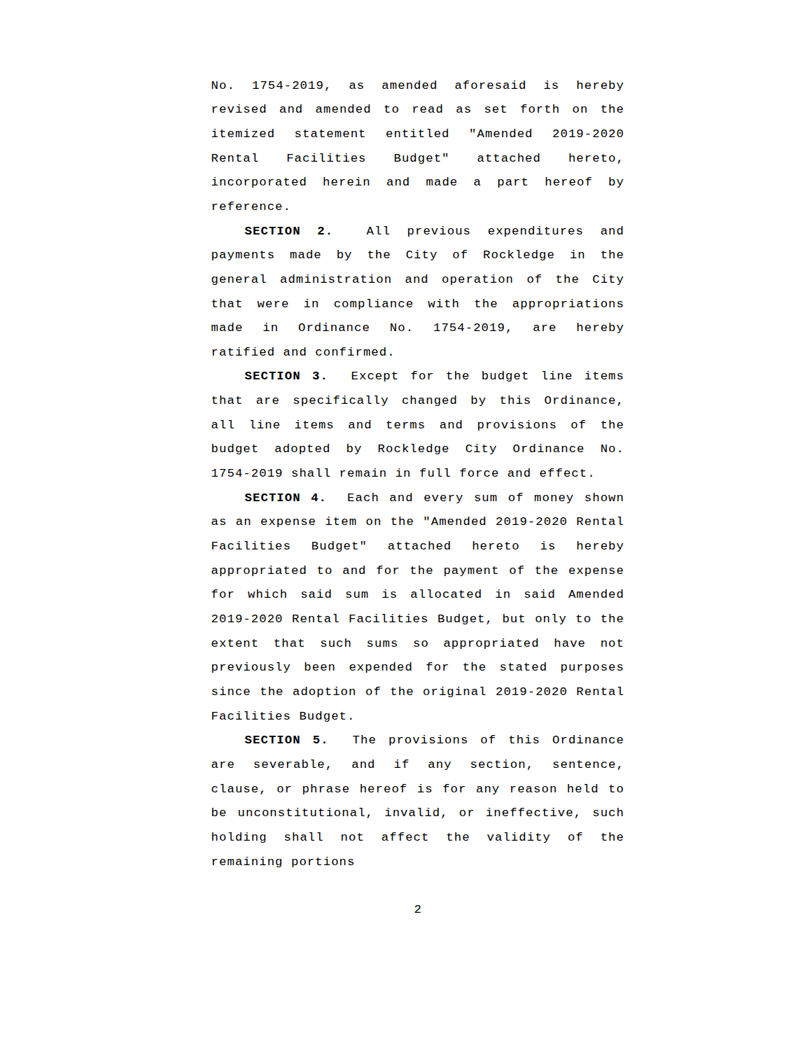No. 1754-2019, as amended aforesaid is hereby revised and amended to read as set forth on the itemized statement entitled "Amended 2019-2020 Rental Facilities Budget" attached hereto, incorporated herein and made a part hereof by reference.
SECTION 2. All previous expenditures and payments made by the City of Rockledge in the general administration and operation of the City that were in compliance with the appropriations made in Ordinance No. 1754-2019, are hereby ratified and confirmed.
SECTION 3. Except for the budget line items that are specifically changed by this Ordinance, all line items and terms and provisions of the budget adopted by Rockledge City Ordinance No. 1754-2019 shall remain in full force and effect.
SECTION 4. Each and every sum of money shown as an expense item on the "Amended 2019-2020 Rental Facilities Budget" attached hereto is hereby appropriated to and for the payment of the expense for which said sum is allocated in said Amended 2019-2020 Rental Facilities Budget, but only to the extent that such sums so appropriated have not previously been expended for the stated purposes since the adoption of the original 2019-2020 Rental Facilities Budget.
SECTION 5. The provisions of this Ordinance are severable, and if any section, sentence, clause, or phrase hereof is for any reason held to be unconstitutional, invalid, or ineffective, such holding shall not affect the validity of the remaining portions
2